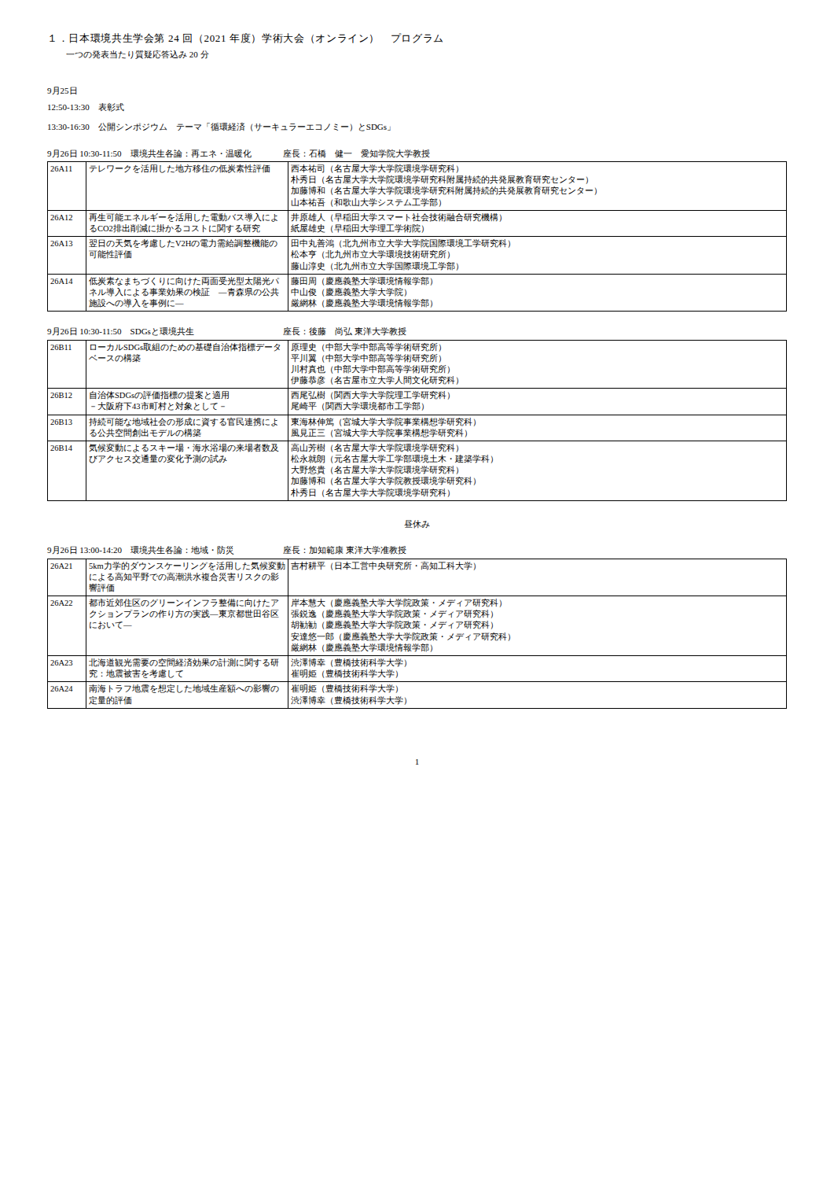１．日本環境共生学会第 24 回（2021 年度）学術大会（オンライン）　プログラム
一つの発表当たり質疑応答込み 20 分
9月25日
12:50-13:30　表彰式
13:30-16:30　公開シンポジウム　テーマ「循環経済（サーキュラーエコノミー）とSDGs」
9月26日 10:30-11:50　環境共生各論：再エネ・温暖化
座長：石橋　健一　愛知学院大学教授
| 26A11 | テレワークを活用した地方移住の低炭素性評価 | 西本祐司（名古屋大学大学院環境学研究科） 朴秀日（名古屋大学大学院環境学研究科附属持続的共発展教育研究センター） 加藤博和（名古屋大学大学院環境学研究科附属持続的共発展教育研究センター） 山本祐吾（和歌山大学システム工学部） |
| 26A12 | 再生可能エネルギーを活用した電動バス導入によるCO2排出削減に掛かるコストに関する研究 | 井原雄人（早稲田大学スマート社会技術融合研究機構） 紙屋雄史（早稲田大学理工学術院） |
| 26A13 | 翌日の天気を考慮したV2Hの電力需給調整機能の可能性評価 | 田中丸善鴻（北九州市立大学大学院国際環境工学研究科） 松本亨（北九州市立大学環境技術研究所） 藤山淳史（北九州市立大学国際環境工学部） |
| 26A14 | 低炭素なまちづくりに向けた両面受光型太陽光パネル導入による事業効果の検証 ―青森県の公共施設への導入を事例に― | 藤田周（慶應義塾大学環境情報学部） 中山俊（慶應義塾大学大学院） 厳網林（慶應義塾大学環境情報学部） |
9月26日 10:30-11:50　SDGsと環境共生
座長：後藤　尚弘 東洋大学教授
| 26B11 | ローカルSDGs取組のための基礎自治体指標データベースの構築 | 原理史（中部大学中部高等学術研究所） 平川翼（中部大学中部高等学術研究所） 川村真也（中部大学中部高等学術研究所） 伊藤恭彦（名古屋市立大学人間文化研究科） |
| 26B12 | 自治体SDGsの評価指標の提案と適用 －大阪府下43市町村と対象として－ | 西尾弘樹（関西大学大学院理工学研究科） 尾崎平（関西大学環境都市工学部） |
| 26B13 | 持続可能な地域社会の形成に資する官民連携による公共空間創出モデルの構築 | 東海林伸篤（宮城大学大学院事業構想学研究科） 風見正三（宮城大学大学院事業構想学研究科） |
| 26B14 | 気候変動によるスキー場・海水浴場の来場者数及びアクセス交通量の変化予測の試み | 高山芳樹（名古屋大学大学院環境学研究科） 松永就朗（元名古屋大学工学部環境土木・建築学科） 大野悠貴（名古屋大学大学院環境学研究科） 加藤博和（名古屋大学大学院教授環境学研究科） 朴秀日（名古屋大学大学院環境学研究科） |
昼休み
9月26日 13:00-14:20　環境共生各論：地域・防災
座長：加知範康 東洋大学准教授
| 26A21 | 5km力学的ダウンスケーリングを活用した気候変動による高知平野での高潮洪水複合災害リスクの影響評価 | 吉村耕平（日本工営中央研究所・高知工科大学） |
| 26A22 | 都市近郊住区のグリーンインフラ整備に向けたアクションプランの作り方の実践—東京都世田谷区において— | 岸本慧大（慶應義塾大学大学院政策・メディア研究科） 張鋭逸（慶應義塾大学大学院政策・メディア研究科） 胡勧勧（慶應義塾大学大学院政策・メディア研究科） 安達悠一郎（慶應義塾大学大学院政策・メディア研究科） 厳網林（慶應義塾大学環境情報学部） |
| 26A23 | 北海道観光需要の空間経済効果の計測に関する研究：地震被害を考慮して | 渋澤博幸（豊橋技術科学大学） 崔明姫（豊橋技術科学大学） |
| 26A24 | 南海トラフ地震を想定した地域生産額への影響の定量的評価 | 崔明姫（豊橋技術科学大学） 渋澤博幸（豊橋技術科学大学） |
1